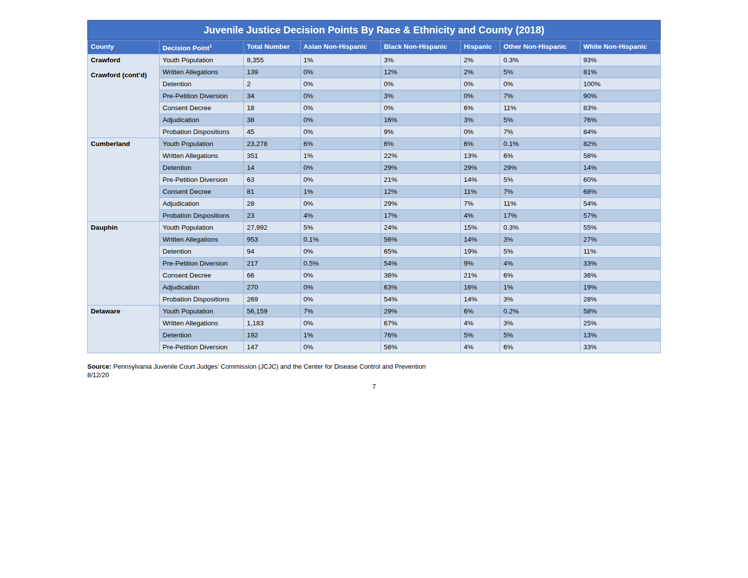Juvenile Justice Decision Points By Race & Ethnicity and County (2018)
| County | Decision Point 1 | Total Number | Asian Non-Hispanic | Black Non-Hispanic | Hispanic | Other Non-Hispanic | White Non-Hispanic |
| --- | --- | --- | --- | --- | --- | --- | --- |
| Crawford Crawford (cont’d) | Youth Population | 8,355 | 1% | 3% | 2% | 0.3% | 93% |
| Written Allegations | 139 | 0% | 12% | 2% | 5% | 81% |
| Detention | 2 | 0% | 0% | 0% | 0% | 100% |
| Pre-Petition Diversion | 34 | 0% | 3% | 0% | 7% | 90% |
| Consent Decree | 18 | 0% | 0% | 6% | 11% | 83% |
| Adjudication | 38 | 0% | 16% | 3% | 5% | 76% |
| Probation Dispositions | 45 | 0% | 9% | 0% | 7% | 84% |
| Cumberland | Youth Population | 23,278 | 6% | 6% | 6% | 0.1% | 82% |
| Written Allegations | 351 | 1% | 22% | 13% | 6% | 58% |
| Detention | 14 | 0% | 29% | 29% | 29% | 14% |
| Pre-Petition Diversion | 63 | 0% | 21% | 14% | 5% | 60% |
| Consent Decree | 81 | 1% | 12% | 11% | 7% | 68% |
| Adjudication | 28 | 0% | 29% | 7% | 11% | 54% |
| Probation Dispositions | 23 | 4% | 17% | 4% | 17% | 57% |
| Dauphin | Youth Population | 27,992 | 5% | 24% | 15% | 0.3% | 55% |
| Written Allegations | 953 | 0.1% | 56% | 14% | 3% | 27% |
| Detention | 94 | 0% | 65% | 19% | 5% | 11% |
| Pre-Petition Diversion | 217 | 0.5% | 54% | 9% | 4% | 33% |
| Consent Decree | 66 | 0% | 36% | 21% | 6% | 36% |
| Adjudication | 270 | 0% | 63% | 16% | 1% | 19% |
| Probation Dispositions | 269 | 0% | 54% | 14% | 3% | 28% |
| Delaware | Youth Population | 56,159 | 7% | 29% | 6% | 0.2% | 58% |
| Written Allegations | 1,183 | 0% | 67% | 4% | 3% | 25% |
| Detention | 192 | 1% | 76% | 5% | 5% | 13% |
| Pre-Petition Diversion | 147 | 0% | 56% | 4% | 6% | 33% |
Source: Pennsylvania Juvenile Court Judges’ Commission (JCJC) and the Center for Disease Control and Prevention
8/12/20
7